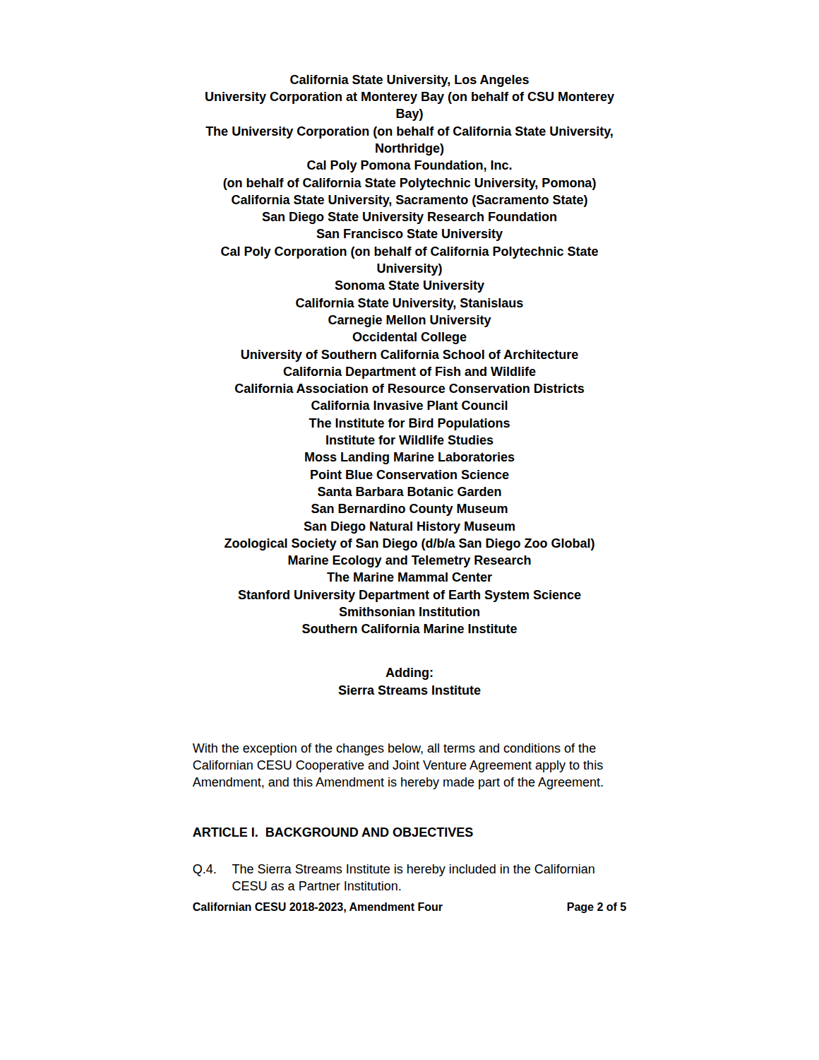California State University, Los Angeles
University Corporation at Monterey Bay (on behalf of CSU Monterey Bay)
The University Corporation (on behalf of California State University, Northridge)
Cal Poly Pomona Foundation, Inc.
(on behalf of California State Polytechnic University, Pomona)
California State University, Sacramento (Sacramento State)
San Diego State University Research Foundation
San Francisco State University
Cal Poly Corporation (on behalf of California Polytechnic State University)
Sonoma State University
California State University, Stanislaus
Carnegie Mellon University
Occidental College
University of Southern California School of Architecture
California Department of Fish and Wildlife
California Association of Resource Conservation Districts
California Invasive Plant Council
The Institute for Bird Populations
Institute for Wildlife Studies
Moss Landing Marine Laboratories
Point Blue Conservation Science
Santa Barbara Botanic Garden
San Bernardino County Museum
San Diego Natural History Museum
Zoological Society of San Diego (d/b/a San Diego Zoo Global)
Marine Ecology and Telemetry Research
The Marine Mammal Center
Stanford University Department of Earth System Science
Smithsonian Institution
Southern California Marine Institute
Adding:
Sierra Streams Institute
With the exception of the changes below, all terms and conditions of the Californian CESU Cooperative and Joint Venture Agreement apply to this Amendment, and this Amendment is hereby made part of the Agreement.
ARTICLE I. BACKGROUND AND OBJECTIVES
Q.4.
The Sierra Streams Institute is hereby included in the Californian CESU as a Partner Institution.
Californian CESU 2018-2023, Amendment Four Page 2 of 5